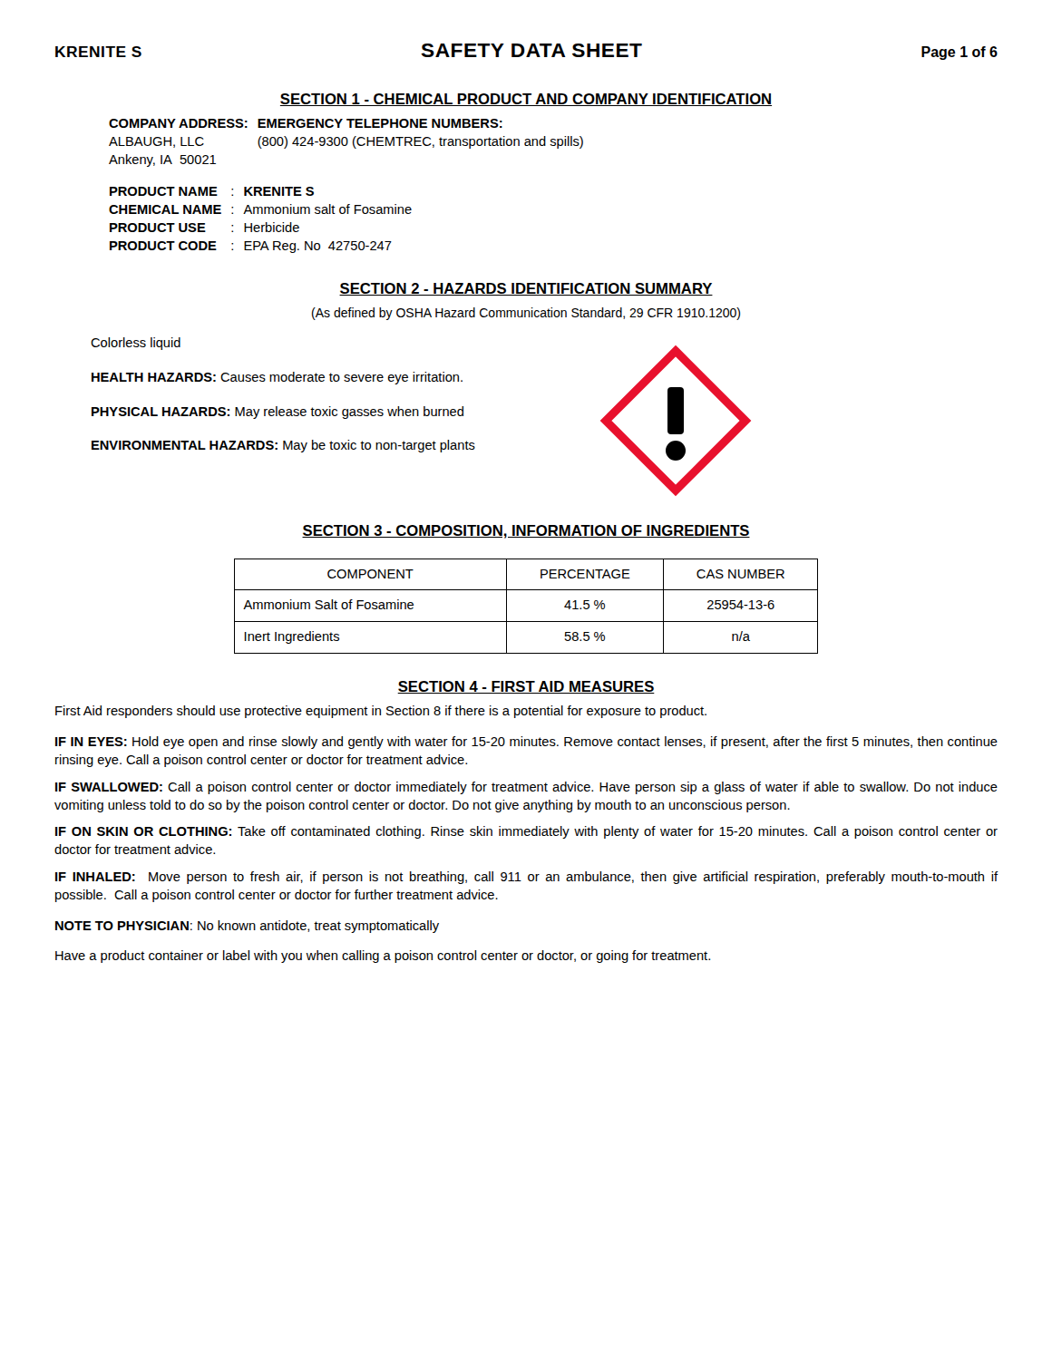KRENITE S
SAFETY DATA SHEET
Page 1 of 6
SECTION 1 - CHEMICAL PRODUCT AND COMPANY IDENTIFICATION
| COMPANY ADDRESS: | EMERGENCY TELEPHONE NUMBERS: |
| ALBAUGH, LLC | (800) 424-9300 (CHEMTREC, transportation and spills) |
| Ankeny, IA 50021 | |
| PRODUCT NAME | : | KRENITE S |
| CHEMICAL NAME | : | Ammonium salt of Fosamine |
| PRODUCT USE | : | Herbicide |
| PRODUCT CODE | : | EPA Reg. No 42750-247 |
SECTION 2 - HAZARDS IDENTIFICATION SUMMARY
(As defined by OSHA Hazard Communication Standard, 29 CFR 1910.1200)
Colorless liquid
HEALTH HAZARDS: Causes moderate to severe eye irritation.
PHYSICAL HAZARDS: May release toxic gasses when burned
ENVIRONMENTAL HAZARDS: May be toxic to non-target plants
SECTION 3 - COMPOSITION, INFORMATION OF INGREDIENTS
| COMPONENT | PERCENTAGE | CAS NUMBER |
| Ammonium Salt of Fosamine | 41.5 % | 25954-13-6 |
| Inert Ingredients | 58.5 % | n/a |
SECTION 4 - FIRST AID MEASURES
First Aid responders should use protective equipment in Section 8 if there is a potential for exposure to product.
IF IN EYES: Hold eye open and rinse slowly and gently with water for 15-20 minutes. Remove contact lenses, if present, after the first 5 minutes, then continue rinsing eye. Call a poison control center or doctor for treatment advice.
IF SWALLOWED: Call a poison control center or doctor immediately for treatment advice. Have person sip a glass of water if able to swallow. Do not induce vomiting unless told to do so by the poison control center or doctor. Do not give anything by mouth to an unconscious person.
IF ON SKIN OR CLOTHING: Take off contaminated clothing. Rinse skin immediately with plenty of water for 15-20 minutes. Call a poison control center or doctor for treatment advice.
IF INHALED: Move person to fresh air, if person is not breathing, call 911 or an ambulance, then give artificial respiration, preferably mouth-to-mouth if possible. Call a poison control center or doctor for further treatment advice.
NOTE TO PHYSICIAN: No known antidote, treat symptomatically
Have a product container or label with you when calling a poison control center or doctor, or going for treatment.